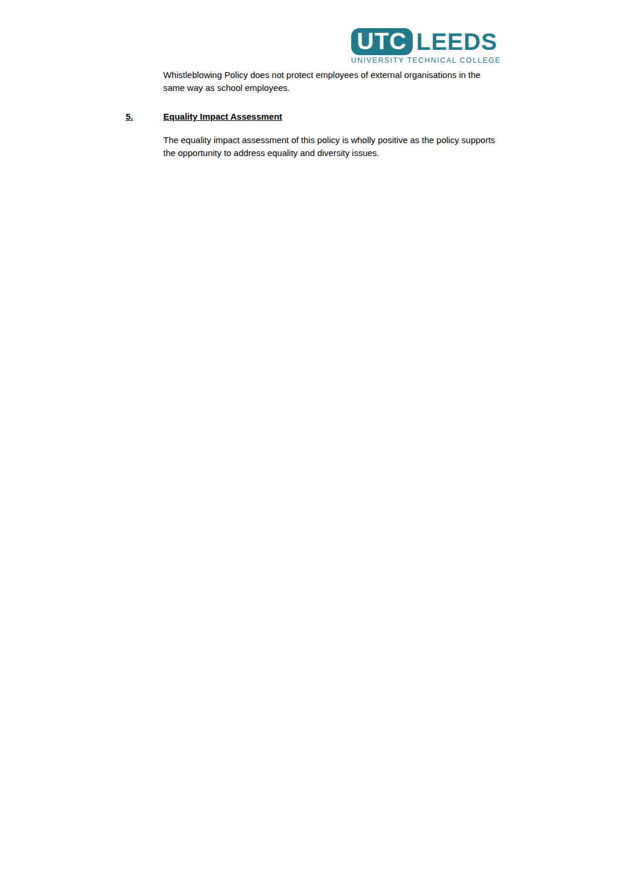UTC LEEDS
UNIVERSITY TECHNICAL COLLEGE
Whistleblowing Policy does not protect employees of external organisations in the same way as school employees.
5.
Equality Impact Assessment
The equality impact assessment of this policy is wholly positive as the policy supports the opportunity to address equality and diversity issues.